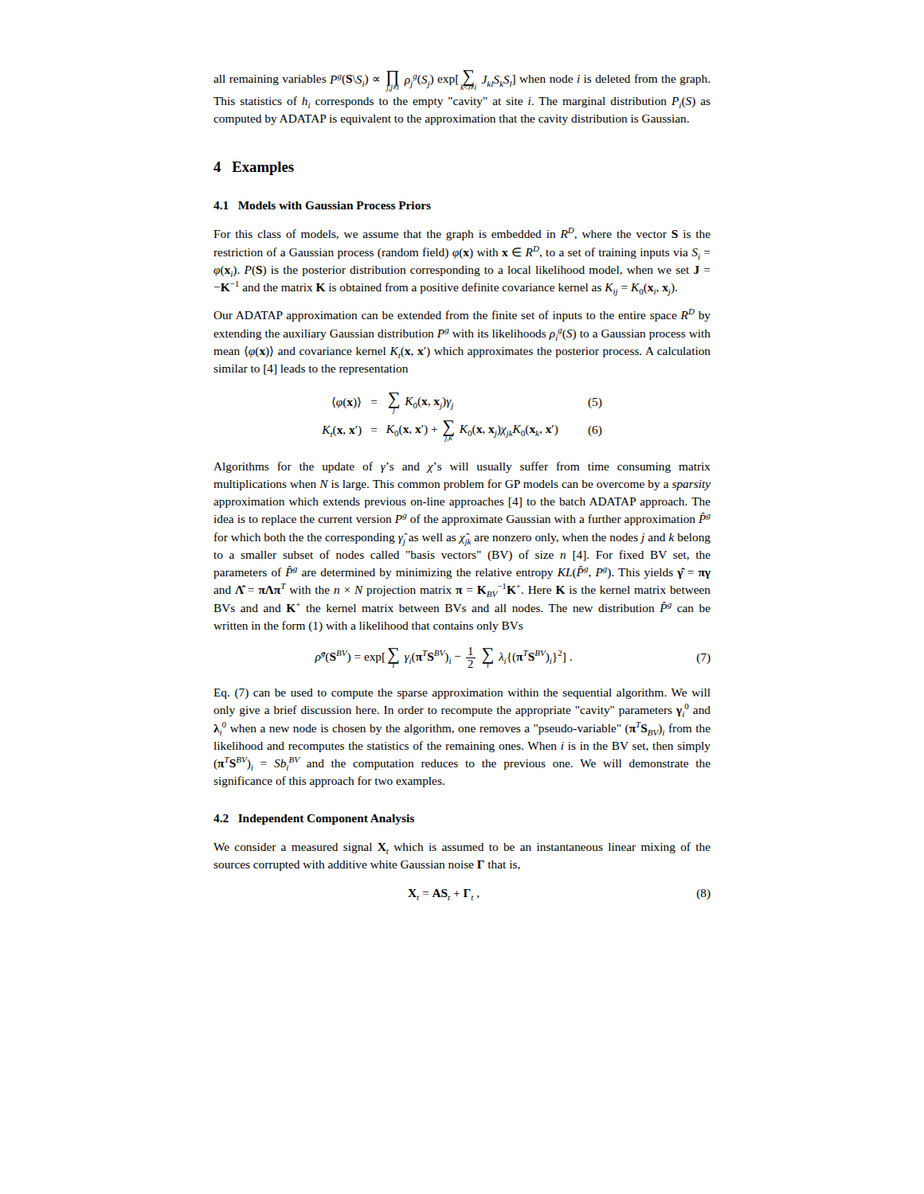all remaining variables Pg(S\Si) ∝ ∏j,j≠i ρjg(Sj) exp[∑k<l≠i JklSkSl] when node i is deleted from the graph. This statistics of hi corresponds to the empty "cavity" at site i. The marginal distribution Pi(S) as computed by ADATAP is equivalent to the approximation that the cavity distribution is Gaussian.
4 Examples
4.1 Models with Gaussian Process Priors
For this class of models, we assume that the graph is embedded in RD, where the vector S is the restriction of a Gaussian process (random field) φ(x) with x ∈ RD, to a set of training inputs via Si = φ(xi). P(S) is the posterior distribution corresponding to a local likelihood model, when we set J = −K−1 and the matrix K is obtained from a positive definite covariance kernel as Kij = K0(xi, xj).
Our ADATAP approximation can be extended from the finite set of inputs to the entire space RD by extending the auxiliary Gaussian distribution Pg with its likelihoods ρig(S) to a Gaussian process with mean ⟨φ(x)⟩ and covariance kernel Kt(x, x′) which approximates the posterior process. A calculation similar to [4] leads to the representation
| ⟨ φ ( x )⟩ | = | ∑ j K 0 ( x , x j ) γ j | (5) |
| K t ( x , x ′) | = | K 0 ( x , x ′) + ∑ j , k K 0 ( x , x j ) χ jk K 0 ( x k , x ′) | (6) |
Algorithms for the update of γ’s and χ’s will usually suffer from time consuming matrix multiplications when N is large. This common problem for GP models can be overcome by a sparsity approximation which extends previous on-line approaches [4] to the batch ADATAP approach. The idea is to replace the current version Pg of the approximate Gaussian with a further approximation P̂g for which both the the corresponding γ̂j as well as χ̂jk are nonzero only, when the nodes j and k belong to a smaller subset of nodes called "basis vectors" (BV) of size n [4]. For fixed BV set, the parameters of P̂g are determined by minimizing the relative entropy KL(P̂g, Pg). This yields γ̂ = πγ and Λ̂ = πΛπT with the n × N projection matrix π = KBV−1K+. Here K is the kernel matrix between BVs and and K+ the kernel matrix between BVs and all nodes. The new distribution P̂g can be written in the form (1) with a likelihood that contains only BVs
ρ̂g(SBV) = exp[∑i γi(πTSBV)i − 12 ∑i λi{(πTSBV)i}2] .
(7)
Eq. (7) can be used to compute the sparse approximation within the sequential algorithm. We will only give a brief discussion here. In order to recompute the appropriate "cavity" parameters γi0 and λi0 when a new node is chosen by the algorithm, one removes a "pseudo-variable" (πTSBV)i from the likelihood and recomputes the statistics of the remaining ones. When i is in the BV set, then simply (πTSBV)i = SbiBV and the computation reduces to the previous one. We will demonstrate the significance of this approach for two examples.
4.2 Independent Component Analysis
We consider a measured signal Xt which is assumed to be an instantaneous linear mixing of the sources corrupted with additive white Gaussian noise Γ that is,
Xt = ASt + Γt ,
(8)